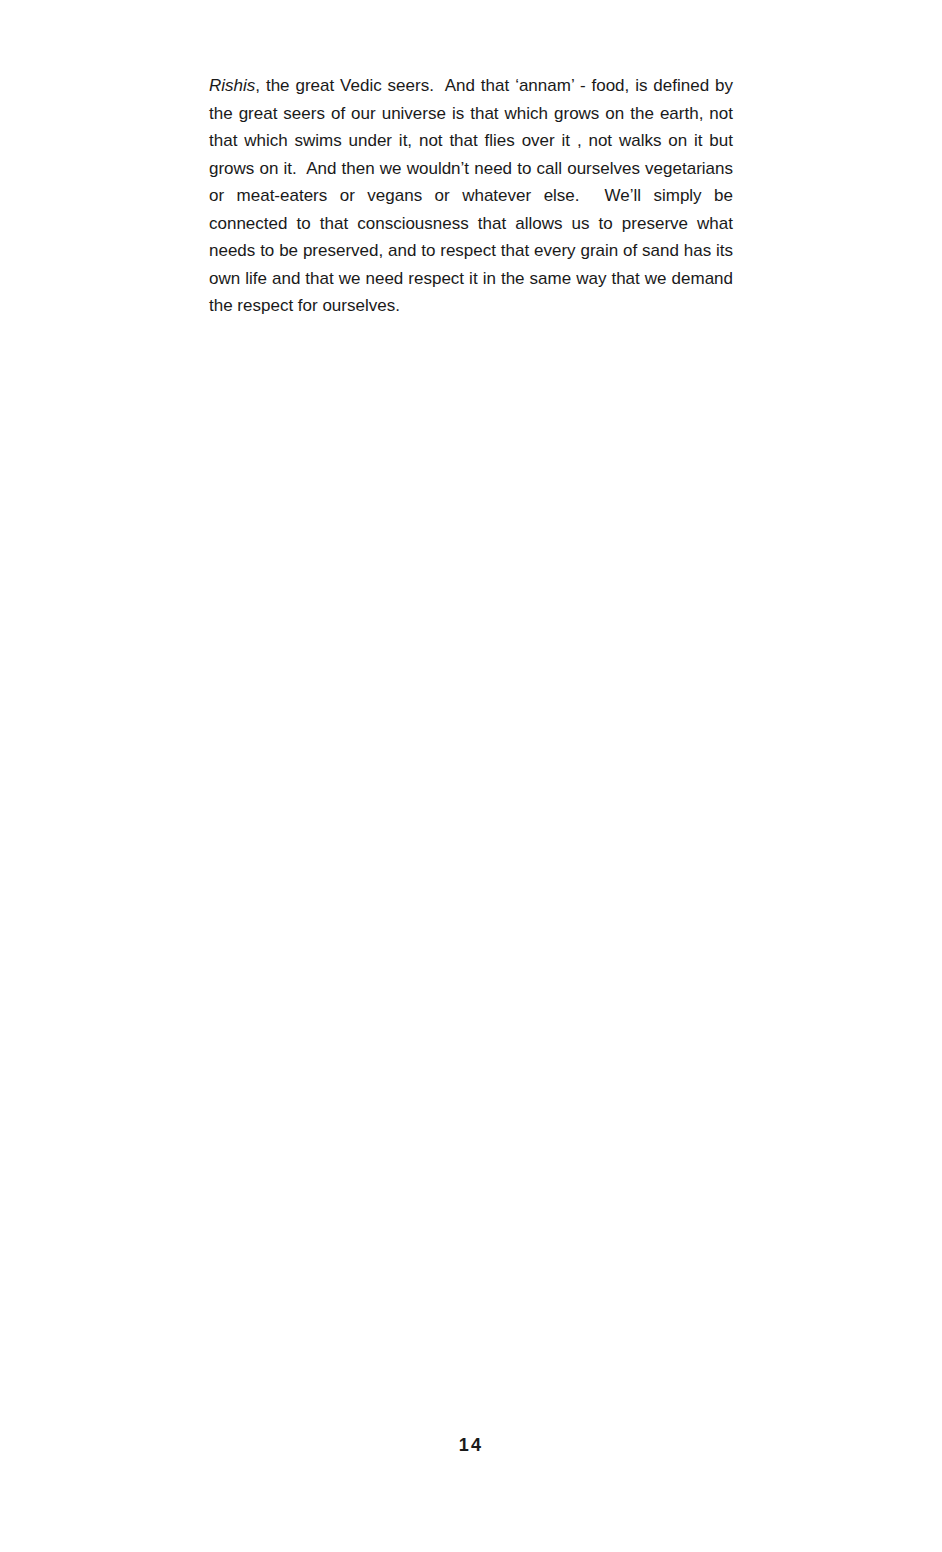Rishis, the great Vedic seers. And that ‘annam’ - food, is defined by the great seers of our universe is that which grows on the earth, not that which swims under it, not that flies over it , not walks on it but grows on it. And then we wouldn’t need to call ourselves vegetarians or meat-eaters or vegans or whatever else. We’ll simply be connected to that consciousness that allows us to preserve what needs to be preserved, and to respect that every grain of sand has its own life and that we need respect it in the same way that we demand the respect for ourselves.
14